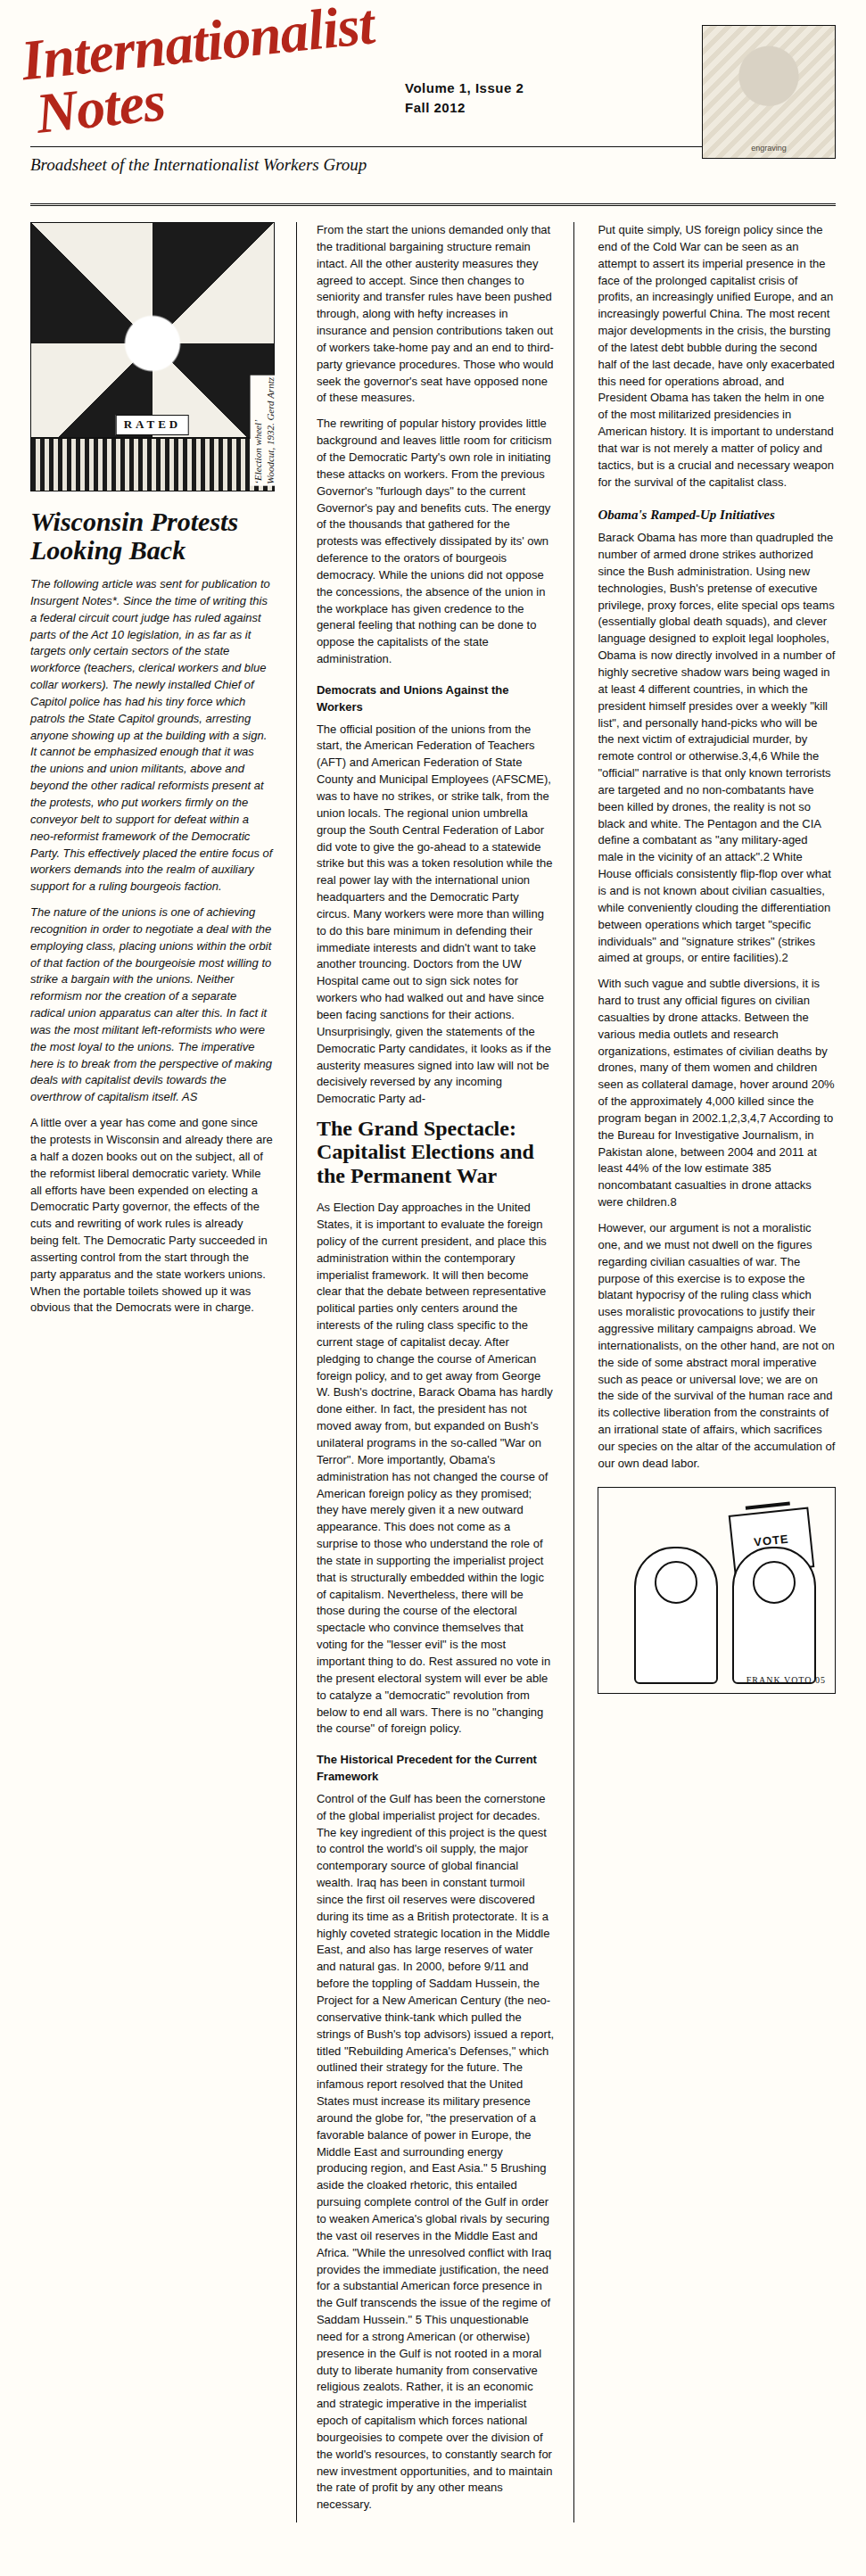Internationalist Notes
Volume 1, Issue 2 Fall 2012
engraving
Broadsheet of the Internationalist Workers Group
RATED
‘Election wheel’
Woodcut, 1932. Gerd Arntz
Wisconsin Protests Looking Back
The following article was sent for publication to Insurgent Notes*. Since the time of writing this a federal circuit court judge has ruled against parts of the Act 10 legislation, in as far as it targets only certain sectors of the state workforce (teachers, clerical workers and blue collar workers). The newly installed Chief of Capitol police has had his tiny force which patrols the State Capitol grounds, arresting anyone showing up at the building with a sign. It cannot be emphasized enough that it was the unions and union militants, above and beyond the other radical reformists present at the protests, who put workers firmly on the conveyor belt to support for defeat within a neo-reformist framework of the Democratic Party. This effectively placed the entire focus of workers demands into the realm of auxiliary support for a ruling bourgeois faction.
The nature of the unions is one of achieving recognition in order to negotiate a deal with the employing class, placing unions within the orbit of that faction of the bourgeoisie most willing to strike a bargain with the unions. Neither reformism nor the creation of a separate radical union apparatus can alter this. In fact it was the most militant left-reformists who were the most loyal to the unions. The imperative here is to break from the perspective of making deals with capitalist devils towards the overthrow of capitalism itself. AS
A little over a year has come and gone since the protests in Wisconsin and already there are a half a dozen books out on the subject, all of the reformist liberal democratic variety. While all efforts have been expended on electing a Democratic Party governor, the effects of the cuts and rewriting of work rules is already being felt. The Democratic Party succeeded in asserting control from the start through the party apparatus and the state workers unions. When the portable toilets showed up it was obvious that the Democrats were in charge.
From the start the unions demanded only that the traditional bargaining structure remain intact. All the other austerity measures they agreed to accept. Since then changes to seniority and transfer rules have been pushed through, along with hefty increases in insurance and pension contributions taken out of workers take-home pay and an end to third-party grievance procedures. Those who would seek the governor's seat have opposed none of these measures.
The rewriting of popular history provides little background and leaves little room for criticism of the Democratic Party's own role in initiating these attacks on workers. From the previous Governor's "furlough days" to the current Governor's pay and benefits cuts. The energy of the thousands that gathered for the protests was effectively dissipated by its' own deference to the orators of bourgeois democracy. While the unions did not oppose the concessions, the absence of the union in the workplace has given credence to the general feeling that nothing can be done to oppose the capitalists of the state administration.
Democrats and Unions Against the Workers
The official position of the unions from the start, the American Federation of Teachers (AFT) and American Federation of State County and Municipal Employees (AFSCME), was to have no strikes, or strike talk, from the union locals. The regional union umbrella group the South Central Federation of Labor did vote to give the go-ahead to a statewide strike but this was a token resolution while the real power lay with the international union headquarters and the Democratic Party circus. Many workers were more than willing to do this bare minimum in defending their immediate interests and didn't want to take another trouncing. Doctors from the UW Hospital came out to sign sick notes for workers who had walked out and have since been facing sanctions for their actions. Unsurprisingly, given the statements of the Democratic Party candidates, it looks as if the austerity measures signed into law will not be decisively reversed by any incoming Democratic Party ad-
The Grand Spectacle: Capitalist Elections and the Permanent War
As Election Day approaches in the United States, it is important to evaluate the foreign policy of the current president, and place this administration within the contemporary imperialist framework. It will then become clear that the debate between representative political parties only centers around the interests of the ruling class specific to the current stage of capitalist decay. After pledging to change the course of American foreign policy, and to get away from George W. Bush's doctrine, Barack Obama has hardly done either. In fact, the president has not moved away from, but expanded on Bush's unilateral programs in the so-called "War on Terror". More importantly, Obama's administration has not changed the course of American foreign policy as they promised; they have merely given it a new outward appearance. This does not come as a surprise to those who understand the role of the state in supporting the imperialist project that is structurally embedded within the logic of capitalism. Nevertheless, there will be those during the course of the electoral spectacle who convince themselves that voting for the "lesser evil" is the most important thing to do. Rest assured no vote in the present electoral system will ever be able to catalyze a "democratic" revolution from below to end all wars. There is no "changing the course" of foreign policy.
The Historical Precedent for the Current Framework
Control of the Gulf has been the cornerstone of the global imperialist project for decades. The key ingredient of this project is the quest to control the world's oil supply, the major contemporary source of global financial wealth. Iraq has been in constant turmoil since the first oil reserves were discovered during its time as a British protectorate. It is a highly coveted strategic location in the Middle East, and also has large reserves of water and natural gas. In 2000, before 9/11 and before the toppling of Saddam Hussein, the Project for a New American Century (the neo-conservative think-tank which pulled the strings of Bush's top advisors) issued a report, titled "Rebuilding America's Defenses," which outlined their strategy for the future. The infamous report resolved that the United States must increase its military presence around the globe for, "the preservation of a favorable balance of power in Europe, the Middle East and surrounding energy producing region, and East Asia." 5 Brushing aside the cloaked rhetoric, this entailed pursuing complete control of the Gulf in order to weaken America's global rivals by securing the vast oil reserves in the Middle East and Africa. "While the unresolved conflict with Iraq provides the immediate justification, the need for a substantial American force presence in the Gulf transcends the issue of the regime of Saddam Hussein." 5 This unquestionable need for a strong American (or otherwise) presence in the Gulf is not rooted in a moral duty to liberate humanity from conservative religious zealots. Rather, it is an economic and strategic imperative in the imperialist epoch of capitalism which forces national bourgeoisies to compete over the division of the world's resources, to constantly search for new investment opportunities, and to maintain the rate of profit by any other means necessary.
Put quite simply, US foreign policy since the end of the Cold War can be seen as an attempt to assert its imperial presence in the face of the prolonged capitalist crisis of profits, an increasingly unified Europe, and an increasingly powerful China. The most recent major developments in the crisis, the bursting of the latest debt bubble during the second half of the last decade, have only exacerbated this need for operations abroad, and President Obama has taken the helm in one of the most militarized presidencies in American history. It is important to understand that war is not merely a matter of policy and tactics, but is a crucial and necessary weapon for the survival of the capitalist class.
Obama's Ramped-Up Initiatives
Barack Obama has more than quadrupled the number of armed drone strikes authorized since the Bush administration. Using new technologies, Bush's pretense of executive privilege, proxy forces, elite special ops teams (essentially global death squads), and clever language designed to exploit legal loopholes, Obama is now directly involved in a number of highly secretive shadow wars being waged in at least 4 different countries, in which the president himself presides over a weekly "kill list", and personally hand-picks who will be the next victim of extrajudicial murder, by remote control or otherwise.3,4,6 While the "official" narrative is that only known terrorists are targeted and no non-combatants have been killed by drones, the reality is not so black and white. The Pentagon and the CIA define a combatant as "any military-aged male in the vicinity of an attack".2 White House officials consistently flip-flop over what is and is not known about civilian casualties, while conveniently clouding the differentiation between operations which target "specific individuals" and "signature strikes" (strikes aimed at groups, or entire facilities).2
With such vague and subtle diversions, it is hard to trust any official figures on civilian casualties by drone attacks. Between the various media outlets and research organizations, estimates of civilian deaths by drones, many of them women and children seen as collateral damage, hover around 20% of the approximately 4,000 killed since the program began in 2002.1,2,3,4,7 According to the Bureau for Investigative Journalism, in Pakistan alone, between 2004 and 2011 at least 44% of the low estimate 385 noncombatant casualties in drone attacks were children.8
However, our argument is not a moralistic one, and we must not dwell on the figures regarding civilian casualties of war. The purpose of this exercise is to expose the blatant hypocrisy of the ruling class which uses moralistic provocations to justify their aggressive military campaigns abroad. We internationalists, on the other hand, are not on the side of some abstract moral imperative such as peace or universal love; we are on the side of the survival of the human race and its collective liberation from the constraints of an irrational state of affairs, which sacrifices our species on the altar of the accumulation of our own dead labor.
FRANK VOTO 05